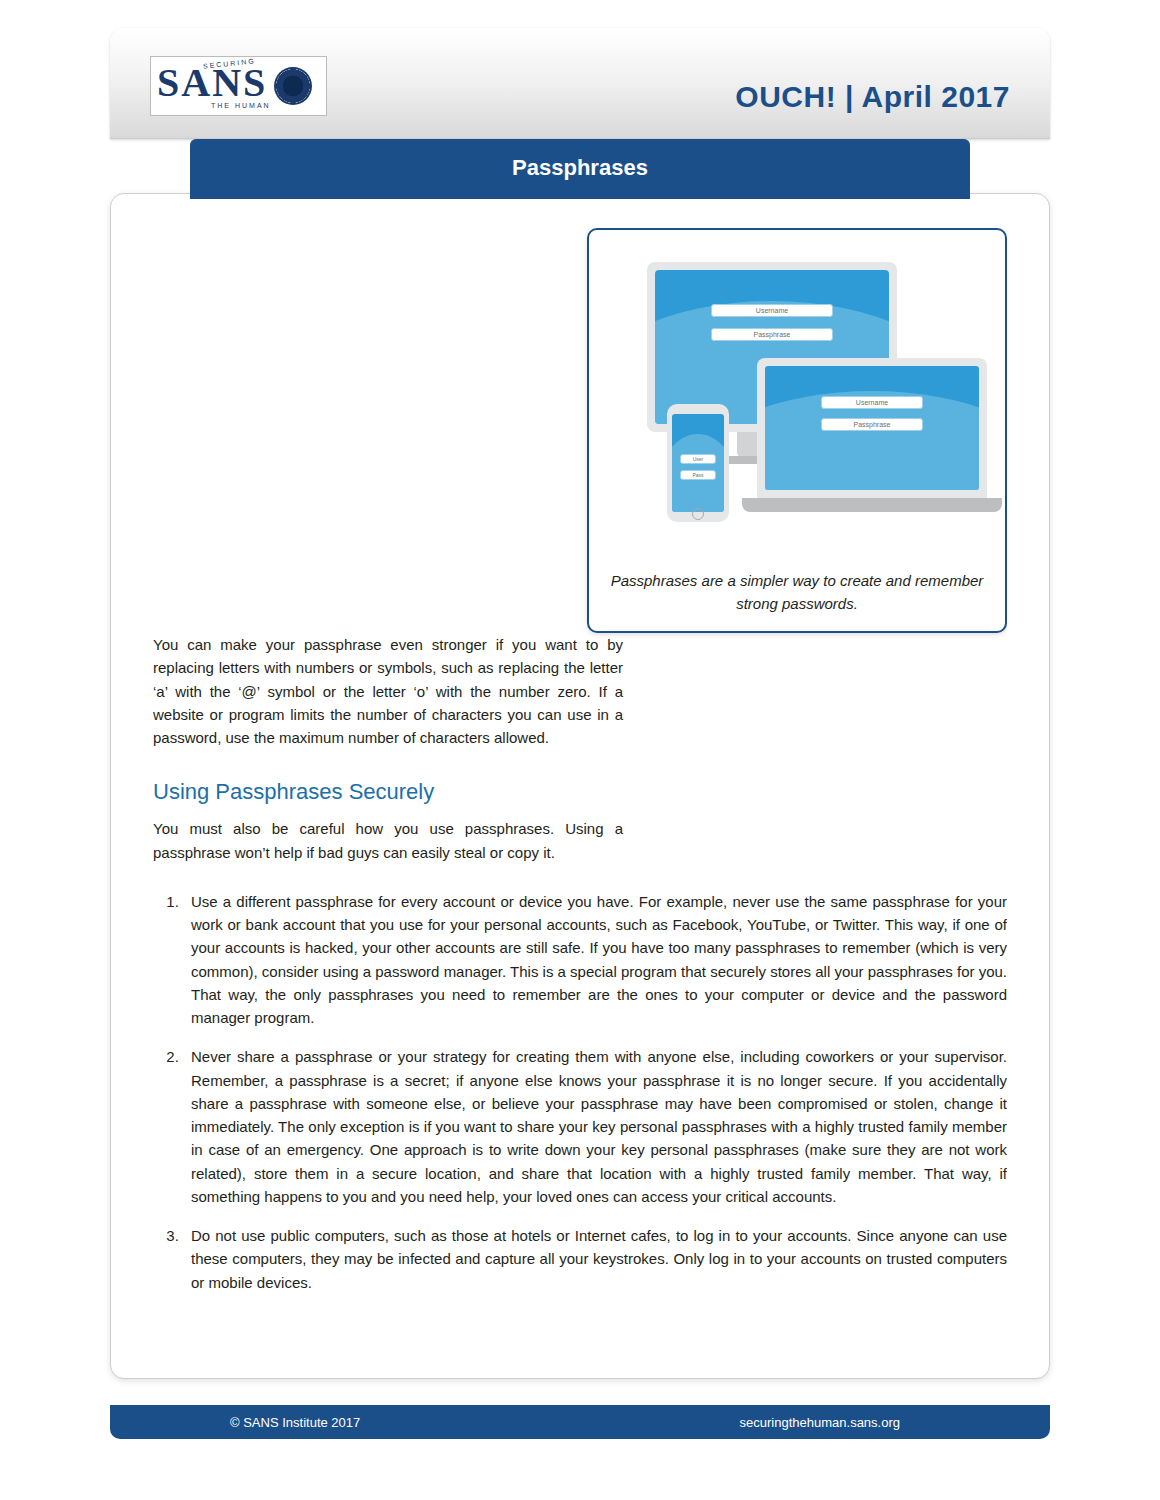SECURING
SANS
THE HUMAN
OUCH! | April 2017
Passphrases
Username
Passphrase
User
Pass
Username
Passphrase
Passphrases are a simpler way to create and remember strong passwords.
You can make your passphrase even stronger if you want to by replacing letters with numbers or symbols, such as replacing the letter ‘a’ with the ‘@’ symbol or the letter ‘o’ with the number zero. If a website or program limits the number of characters you can use in a password, use the maximum number of characters allowed.
Using Passphrases Securely
You must also be careful how you use passphrases. Using a passphrase won’t help if bad guys can easily steal or copy it.
Use a different passphrase for every account or device you have. For example, never use the same passphrase for your work or bank account that you use for your personal accounts, such as Facebook, YouTube, or Twitter. This way, if one of your accounts is hacked, your other accounts are still safe. If you have too many passphrases to remember (which is very common), consider using a password manager. This is a special program that securely stores all your passphrases for you. That way, the only passphrases you need to remember are the ones to your computer or device and the password manager program.
Never share a passphrase or your strategy for creating them with anyone else, including coworkers or your supervisor. Remember, a passphrase is a secret; if anyone else knows your passphrase it is no longer secure. If you accidentally share a passphrase with someone else, or believe your passphrase may have been compromised or stolen, change it immediately. The only exception is if you want to share your key personal passphrases with a highly trusted family member in case of an emergency. One approach is to write down your key personal passphrases (make sure they are not work related), store them in a secure location, and share that location with a highly trusted family member. That way, if something happens to you and you need help, your loved ones can access your critical accounts.
Do not use public computers, such as those at hotels or Internet cafes, to log in to your accounts. Since anyone can use these computers, they may be infected and capture all your keystrokes. Only log in to your accounts on trusted computers or mobile devices.
© SANS Institute 2017
securingthehuman.sans.org